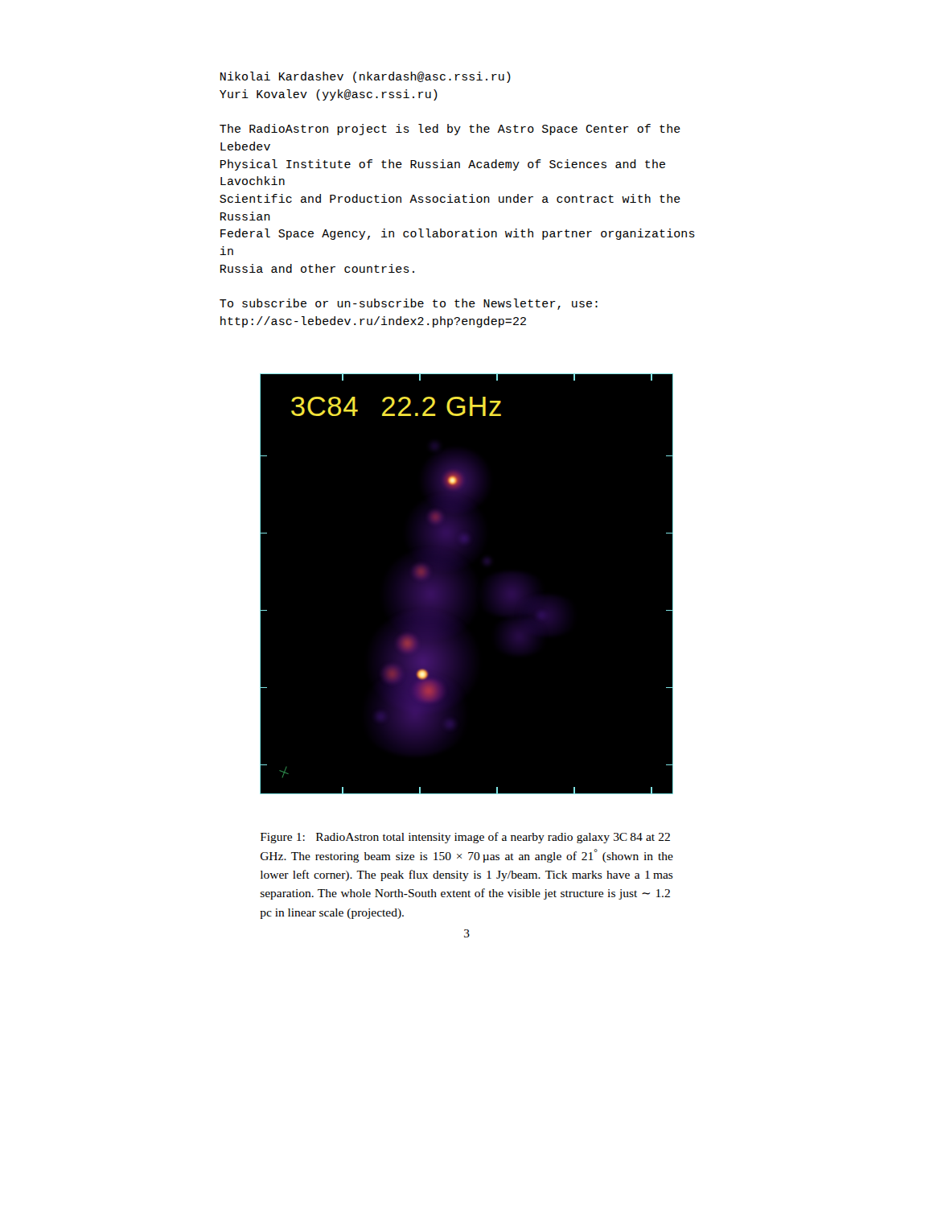Nikolai Kardashev (nkardash@asc.rssi.ru)
Yuri Kovalev (yyk@asc.rssi.ru)

The RadioAstron project is led by the Astro Space Center of the Lebedev
Physical Institute of the Russian Academy of Sciences and the Lavochkin
Scientific and Production Association under a contract with the Russian
Federal Space Agency, in collaboration with partner organizations in
Russia and other countries.

To subscribe or un-subscribe to the Newsletter, use:
http://asc-lebedev.ru/index2.php?engdep=22
3C84 22.2 GHz
Figure 1: RadioAstron total intensity image of a nearby radio galaxy 3C 84 at 22 GHz. The restoring beam size is 150 × 70 µas at an angle of 21° (shown in the lower left corner). The peak flux density is 1 Jy/beam. Tick marks have a 1 mas separation. The whole North-South extent of the visible jet structure is just ∼ 1.2 pc in linear scale (projected).
3